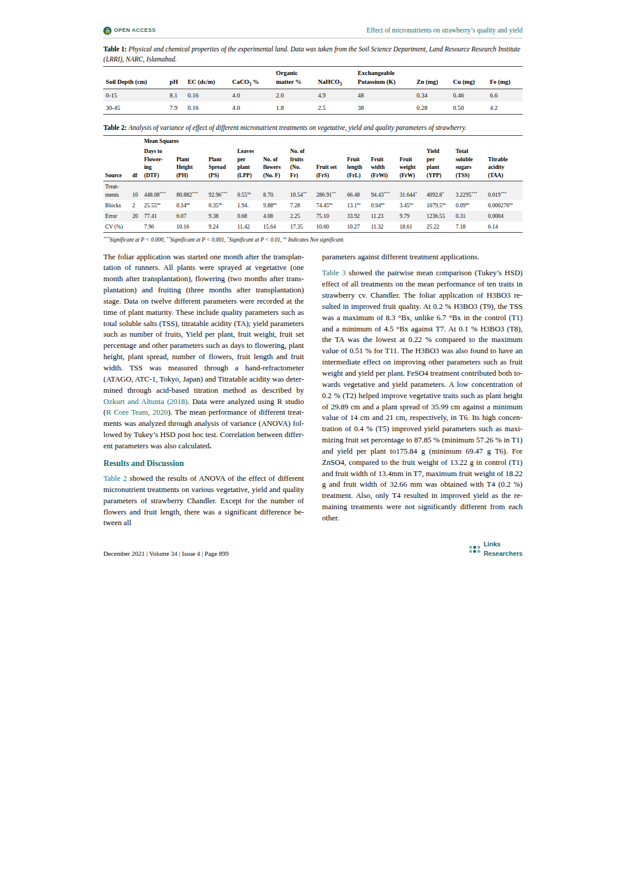🔒OPEN ACCESS
Effect of micronutrients on strawberry’s quality and yield
Table 1: Physical and chemical properties of the experimental land. Data was taken from the Soil Science Department, Land Resource Research Institute (LRRI), NARC, Islamabad.
| Soil Depth (cm) | pH | EC (dc/m) | CaCO 3 % | Organic matter % | NaHCO 3 | Exchangeable Potassium (K) | Zn (mg) | Cu (mg) | Fe (mg) |
| --- | --- | --- | --- | --- | --- | --- | --- | --- | --- |
| 0-15 | 8.1 | 0.16 | 4.0 | 2.0 | 4.9 | 48 | 0.34 | 0.46 | 6.6 |
| 30-45 | 7.9 | 0.16 | 4.0 | 1.8 | 2.5 | 38 | 0.28 | 0.50 | 4.2 |
Table 2: Analysis of variance of effect of different micronutrient treatments on vegetative, yield and quality parameters of strawberry.
| | Mean Squares |
| --- | --- |
| Source | df | Days to Flower- ing (DTF) | Plant Height (PH) | Plant Spread (PS) | Leaves per plant (LPP) | No. of flowers (No. F) | No. of fruits (No. Fr) | Fruit set (FrS) | Fruit length (FrL) | Fruit width (FrWi) | Fruit weight (FrW) | Yield per plant (YPP) | Total soluble sugars (TSS) | Titrable acidity (TAA) |
| Treat- ments | 10 | 448.08 *** | 80.882 *** | 92.96 *** | 0.55 ns | 8.70. | 10.54 ** | 286.91 ** | 66.48 | 94.43 *** | 31.644 * | 4092.8 * | 3.2295 *** | 0.019 *** |
| Blocks | 2 | 25.55 ns | 0.34 ns | 0.35 ns | 1.94. | 9.88 ns | 7.28 | 74.45 ns | 13.1 ns | 0.94 ns | 3.45 ns | 1079.5 ns | 0.09 ns | 0.000276 ns |
| Error | 20 | 77.41 | 6.07 | 9.38 | 0.68 | 4.08 | 2.25 | 75.10 | 33.92 | 11.23 | 9.79 | 1236.55 | 0.31 | 0.0004 |
| CV (%) | | 7.96 | 10.16 | 9.24 | 11.42 | 15.64 | 17.35 | 10.60 | 10.27 | 11.32 | 18.61 | 25.22 | 7.18 | 6.14 |
***Significant at P < 0.000, **Significant at P < 0.001, *Significant at P < 0.01, ns Indicates Not significant.
The foliar application was started one month after the transplantation of runners. All plants were sprayed at vegetative (one month after transplantation), flowering (two months after transplantation) and fruiting (three months after transplantation) stage. Data on twelve different parameters were recorded at the time of plant maturity. These include quality parameters such as total soluble salts (TSS), titratable acidity (TA); yield parameters such as number of fruits, Yield per plant, fruit weight, fruit set percentage and other parameters such as days to flowering, plant height, plant spread, number of flowers, fruit length and fruit width. TSS was measured through a hand-refractometer (ATAGO, ATC-1, Tokyo, Japan) and Titratable acidity was determined through acid-based titration method as described by Ozkurt and Altunta (2018). Data were analyzed using R studio (R Core Team, 2020). The mean performance of different treatments was analyzed through analysis of variance (ANOVA) followed by Tukey’s HSD post hoc test. Correlation between different parameters was also calculated.
Results and Discussion
Table 2 showed the results of ANOVA of the effect of different micronutrient treatments on various vegetative, yield and quality parameters of strawberry Chandler. Except for the number of flowers and fruit length, there was a significant difference between all
parameters against different treatment applications.
Table 3 showed the pairwise mean comparison (Tukey’s HSD) effect of all treatments on the mean performance of ten traits in strawberry cv. Chandler. The foliar application of H3BO3 resulted in improved fruit quality. At 0.2 % H3BO3 (T9), the TSS was a maximum of 8.3 °Bx, unlike 6.7 °Bx in the control (T1) and a minimum of 4.5 °Bx against T7. At 0.1 % H3BO3 (T8), the TA was the lowest at 0.22 % compared to the maximum value of 0.51 % for T11. The H3BO3 was also found to have an intermediate effect on improving other parameters such as fruit weight and yield per plant. FeSO4 treatment contributed both towards vegetative and yield parameters. A low concentration of 0.2 % (T2) helped improve vegetative traits such as plant height of 29.89 cm and a plant spread of 35.99 cm against a minimum value of 14 cm and 21 cm, respectively, in T6. Its high concentration of 0.4 % (T5) improved yield parameters such as maximizing fruit set percentage to 87.85 % (minimum 57.26 % in T1) and yield per plant to175.84 g (minimum 69.47 g T6). For ZnSO4, compared to the fruit weight of 13.22 g in control (T1) and fruit width of 13.4mm in T7, maximum fruit weight of 18.22 g and fruit width of 32.66 mm was obtained with T4 (0.2 %) treatment. Also, only T4 resulted in improved yield as the remaining treatments were not significantly different from each other.
December 2021 | Volume 34 | Issue 4 | Page 899
Links
Researchers